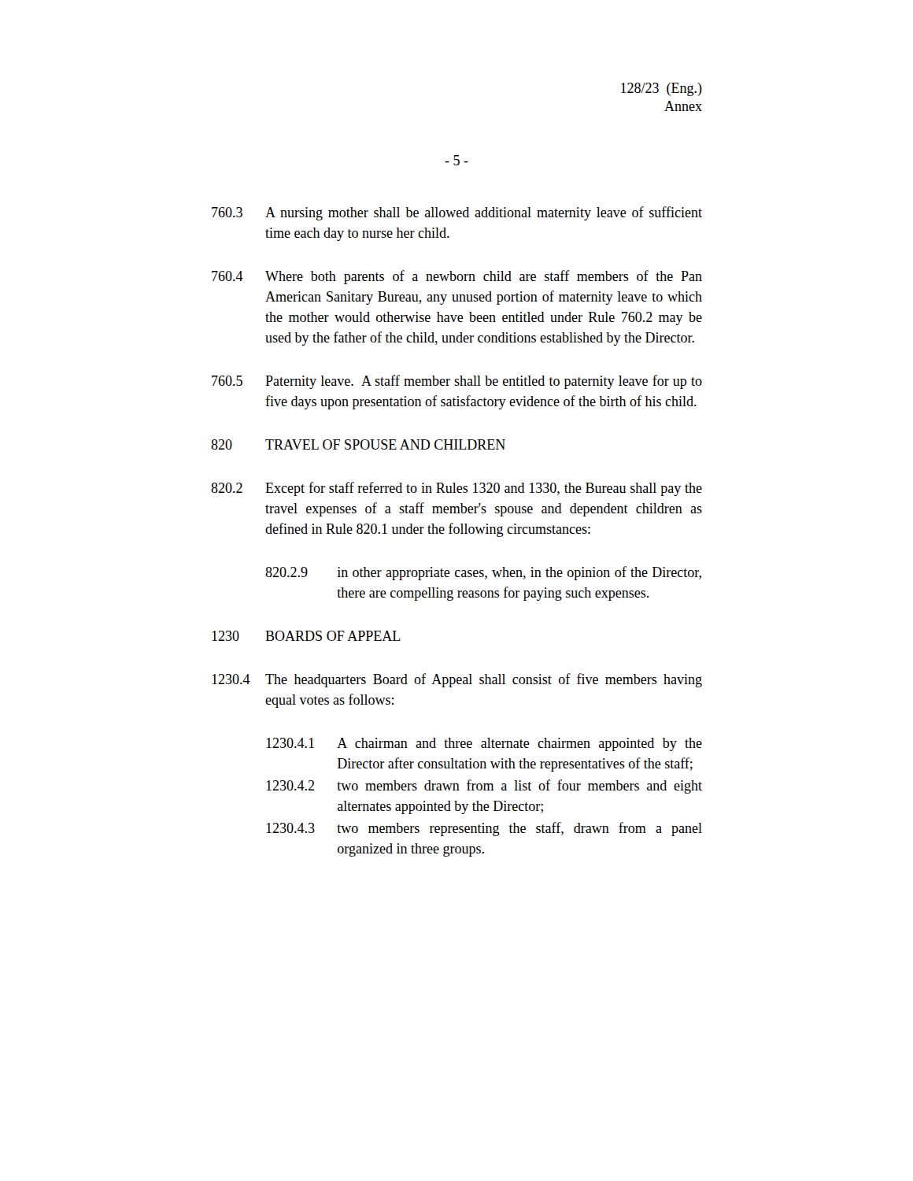128/23 (Eng.)
Annex
- 5 -
760.3
A nursing mother shall be allowed additional maternity leave of sufficient time each day to nurse her child.
760.4
Where both parents of a newborn child are staff members of the Pan American Sanitary Bureau, any unused portion of maternity leave to which the mother would otherwise have been entitled under Rule 760.2 may be used by the father of the child, under conditions established by the Director.
760.5
Paternity leave. A staff member shall be entitled to paternity leave for up to five days upon presentation of satisfactory evidence of the birth of his child.
820
TRAVEL OF SPOUSE AND CHILDREN
820.2
Except for staff referred to in Rules 1320 and 1330, the Bureau shall pay the travel expenses of a staff member's spouse and dependent children as defined in Rule 820.1 under the following circumstances:
820.2.9
in other appropriate cases, when, in the opinion of the Director, there are compelling reasons for paying such expenses.
1230
BOARDS OF APPEAL
1230.4
The headquarters Board of Appeal shall consist of five members having equal votes as follows:
1230.4.1
A chairman and three alternate chairmen appointed by the Director after consultation with the representatives of the staff;
1230.4.2
two members drawn from a list of four members and eight alternates appointed by the Director;
1230.4.3
two members representing the staff, drawn from a panel organized in three groups.